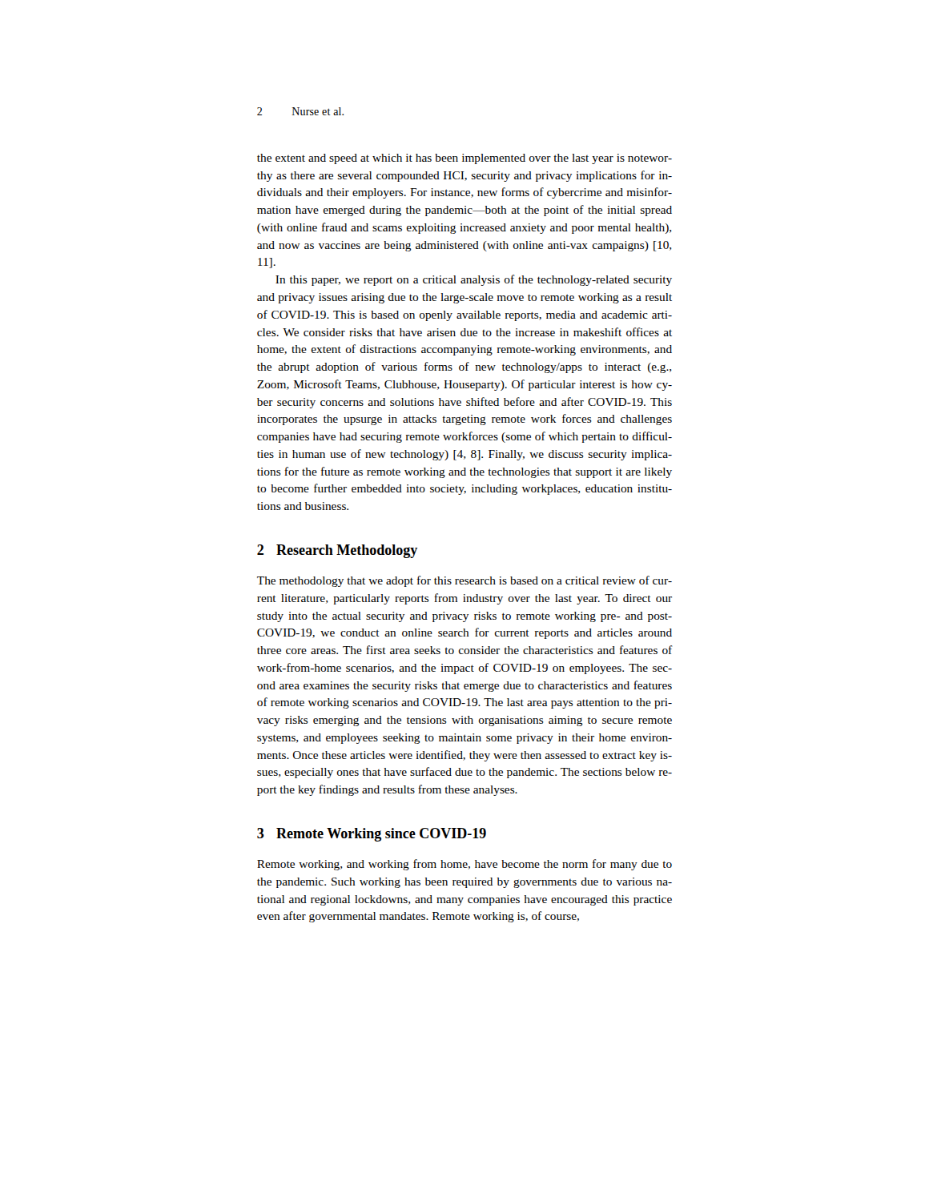2 Nurse et al.
the extent and speed at which it has been implemented over the last year is noteworthy as there are several compounded HCI, security and privacy implications for individuals and their employers. For instance, new forms of cybercrime and misinformation have emerged during the pandemic—both at the point of the initial spread (with online fraud and scams exploiting increased anxiety and poor mental health), and now as vaccines are being administered (with online anti-vax campaigns) [10, 11].
In this paper, we report on a critical analysis of the technology-related security and privacy issues arising due to the large-scale move to remote working as a result of COVID-19. This is based on openly available reports, media and academic articles. We consider risks that have arisen due to the increase in makeshift offices at home, the extent of distractions accompanying remote-working environments, and the abrupt adoption of various forms of new technology/apps to interact (e.g., Zoom, Microsoft Teams, Clubhouse, Houseparty). Of particular interest is how cyber security concerns and solutions have shifted before and after COVID-19. This incorporates the upsurge in attacks targeting remote work forces and challenges companies have had securing remote workforces (some of which pertain to difficulties in human use of new technology) [4, 8]. Finally, we discuss security implications for the future as remote working and the technologies that support it are likely to become further embedded into society, including workplaces, education institutions and business.
2 Research Methodology
The methodology that we adopt for this research is based on a critical review of current literature, particularly reports from industry over the last year. To direct our study into the actual security and privacy risks to remote working pre- and post-COVID-19, we conduct an online search for current reports and articles around three core areas. The first area seeks to consider the characteristics and features of work-from-home scenarios, and the impact of COVID-19 on employees. The second area examines the security risks that emerge due to characteristics and features of remote working scenarios and COVID-19. The last area pays attention to the privacy risks emerging and the tensions with organisations aiming to secure remote systems, and employees seeking to maintain some privacy in their home environments. Once these articles were identified, they were then assessed to extract key issues, especially ones that have surfaced due to the pandemic. The sections below report the key findings and results from these analyses.
3 Remote Working since COVID-19
Remote working, and working from home, have become the norm for many due to the pandemic. Such working has been required by governments due to various national and regional lockdowns, and many companies have encouraged this practice even after governmental mandates. Remote working is, of course,